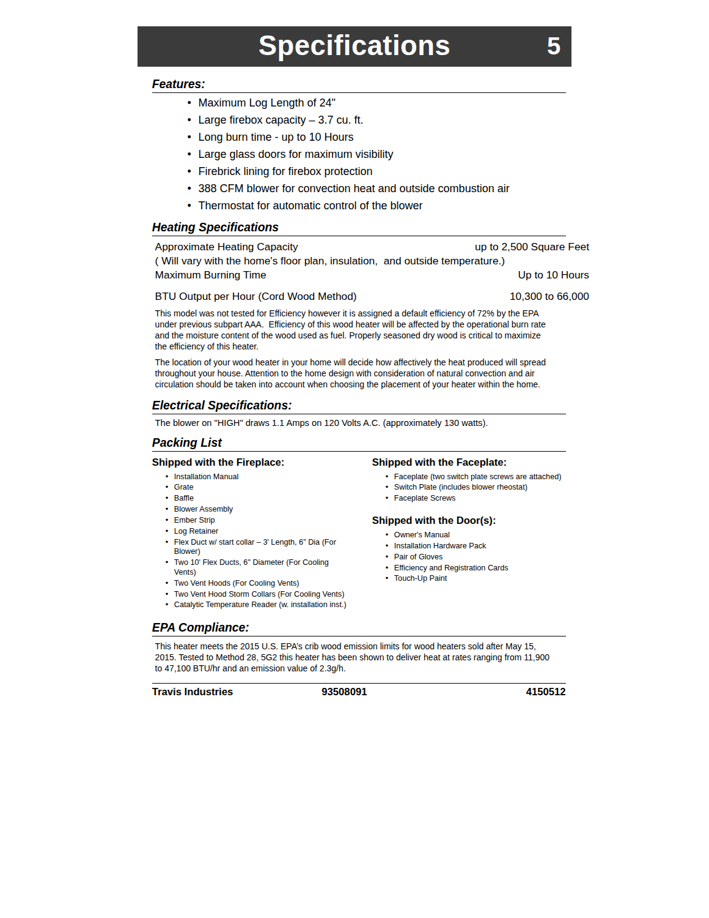Specifications
5
Features:
Maximum Log Length of 24"
Large firebox capacity – 3.7 cu. ft.
Long burn time - up to 10 Hours
Large glass doors for maximum visibility
Firebrick lining for firebox protection
388 CFM blower for convection heat and outside combustion air
Thermostat for automatic control of the blower
Heating Specifications
| Approximate Heating Capacity | up to 2,500 Square Feet |
| ( Will vary with the home's floor plan, insulation, and outside temperature.) |
| Maximum Burning Time | Up to 10 Hours |
| BTU Output per Hour (Cord Wood Method) | 10,300 to 66,000 |
This model was not tested for Efficiency however it is assigned a default efficiency of 72% by the EPA under previous subpart AAA. Efficiency of this wood heater will be affected by the operational burn rate and the moisture content of the wood used as fuel. Properly seasoned dry wood is critical to maximize the efficiency of this heater.
The location of your wood heater in your home will decide how affectively the heat produced will spread throughout your house. Attention to the home design with consideration of natural convection and air circulation should be taken into account when choosing the placement of your heater within the home.
Electrical Specifications:
The blower on "HIGH" draws 1.1 Amps on 120 Volts A.C. (approximately 130 watts).
Packing List
Shipped with the Fireplace:
Installation Manual
Grate
Baffle
Blower Assembly
Ember Strip
Log Retainer
Flex Duct w/ start collar – 3' Length, 6" Dia (For Blower)
Two 10' Flex Ducts, 6" Diameter (For Cooling Vents)
Two Vent Hoods (For Cooling Vents)
Two Vent Hood Storm Collars (For Cooling Vents)
Catalytic Temperature Reader (w. installation inst.)
Shipped with the Faceplate:
Faceplate (two switch plate screws are attached)
Switch Plate (includes blower rheostat)
Faceplate Screws
Shipped with the Door(s):
Owner's Manual
Installation Hardware Pack
Pair of Gloves
Efficiency and Registration Cards
Touch-Up Paint
EPA Compliance:
This heater meets the 2015 U.S. EPA’s crib wood emission limits for wood heaters sold after May 15, 2015. Tested to Method 28, 5G2 this heater has been shown to deliver heat at rates ranging from 11,900 to 47,100 BTU/hr and an emission value of 2.3g/h.
Travis Industries 93508091 4150512